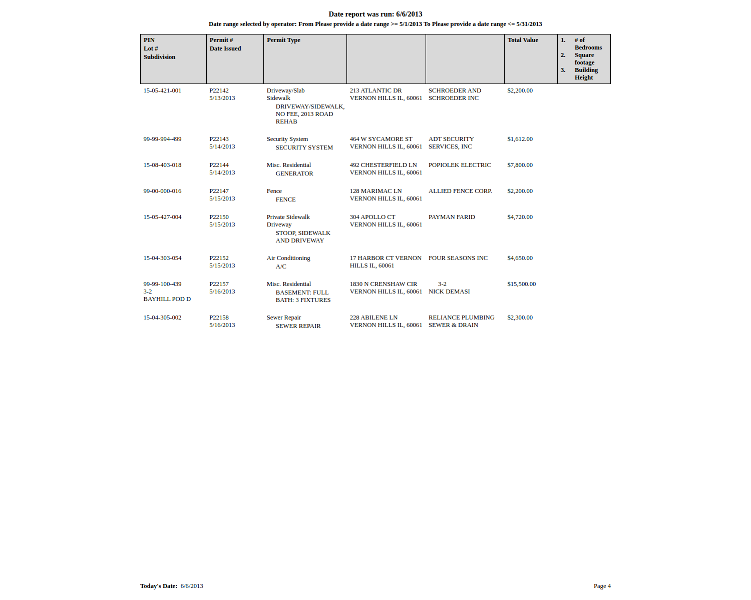Date report was run: 6/6/2013
Date range selected by operator: From Please provide a date range >= 5/1/2013 To Please provide a date range <= 5/31/2013
| PIN Lot # Subdivision | Permit # Date Issued | Permit Type | | | Total Value | 1. # of Bedrooms 2. Square footage 3. Building Height |
| --- | --- | --- | --- | --- | --- | --- |
| 15-05-421-001 | P22142 5/13/2013 | Driveway/Slab Sidewalk DRIVEWAY/SIDEWALK, NO FEE, 2013 ROAD REHAB | 213 ATLANTIC DR VERNON HILLS IL, 60061 | SCHROEDER AND SCHROEDER INC | $2,200.00 | |
| 99-99-994-499 | P22143 5/14/2013 | Security System SECURITY SYSTEM | 464 W SYCAMORE ST VERNON HILLS IL, 60061 | ADT SECURITY SERVICES, INC | $1,612.00 | |
| 15-08-403-018 | P22144 5/14/2013 | Misc. Residential GENERATOR | 492 CHESTERFIELD LN VERNON HILLS IL, 60061 | POPIOLEK ELECTRIC | $7,800.00 | |
| 99-00-000-016 | P22147 5/15/2013 | Fence FENCE | 128 MARIMAC LN VERNON HILLS IL, 60061 | ALLIED FENCE CORP. | $2,200.00 | |
| 15-05-427-004 | P22150 5/15/2013 | Private Sidewalk Driveway STOOP, SIDEWALK AND DRIVEWAY | 304 APOLLO CT VERNON HILLS IL, 60061 | PAYMAN FARID | $4,720.00 | |
| 15-04-303-054 | P22152 5/15/2013 | Air Conditioning A/C | 17 HARBOR CT VERNON HILLS IL, 60061 | FOUR SEASONS INC | $4,650.00 | |
| 99-99-100-439 3-2 BAYHILL POD D | P22157 5/16/2013 | Misc. Residential BASEMENT: FULL BATH: 3 FIXTURES | 1830 N CRENSHAW CIR VERNON HILLS IL, 60061 | 3-2 NICK DEMASI | $15,500.00 | |
| 15-04-305-002 | P22158 5/16/2013 | Sewer Repair SEWER REPAIR | 228 ABILENE LN VERNON HILLS IL, 60061 | RELIANCE PLUMBING SEWER & DRAIN | $2,300.00 | |
Today's Date: 6/6/2013 Page 4